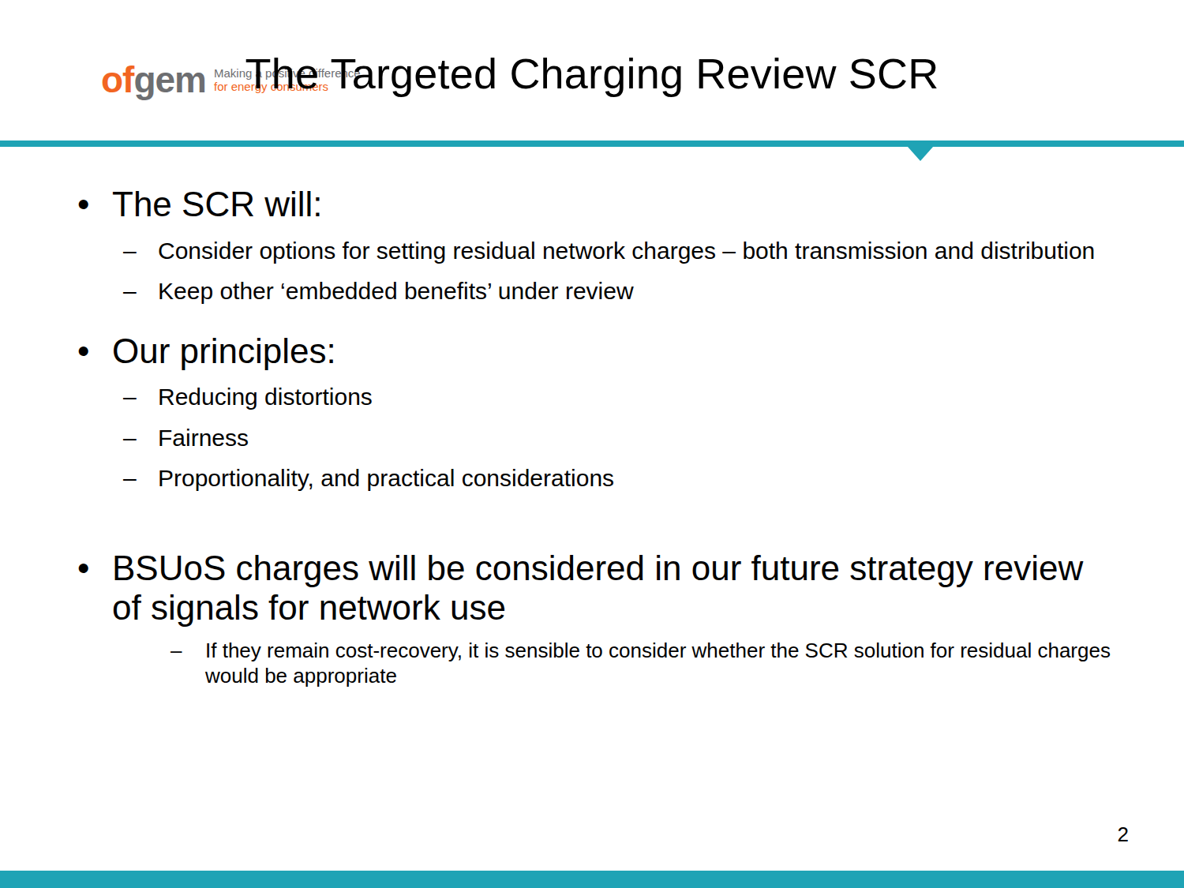of gem
Making a positive difference
for energy consumers
The Targeted Charging Review SCR
The SCR will:
Consider options for setting residual network charges – both transmission and distribution
Keep other ‘embedded benefits’ under review
Our principles:
Reducing distortions
Fairness
Proportionality, and practical considerations
BSUoS charges will be considered in our future strategy review of signals for network use
If they remain cost-recovery, it is sensible to consider whether the SCR solution for residual charges would be appropriate
2